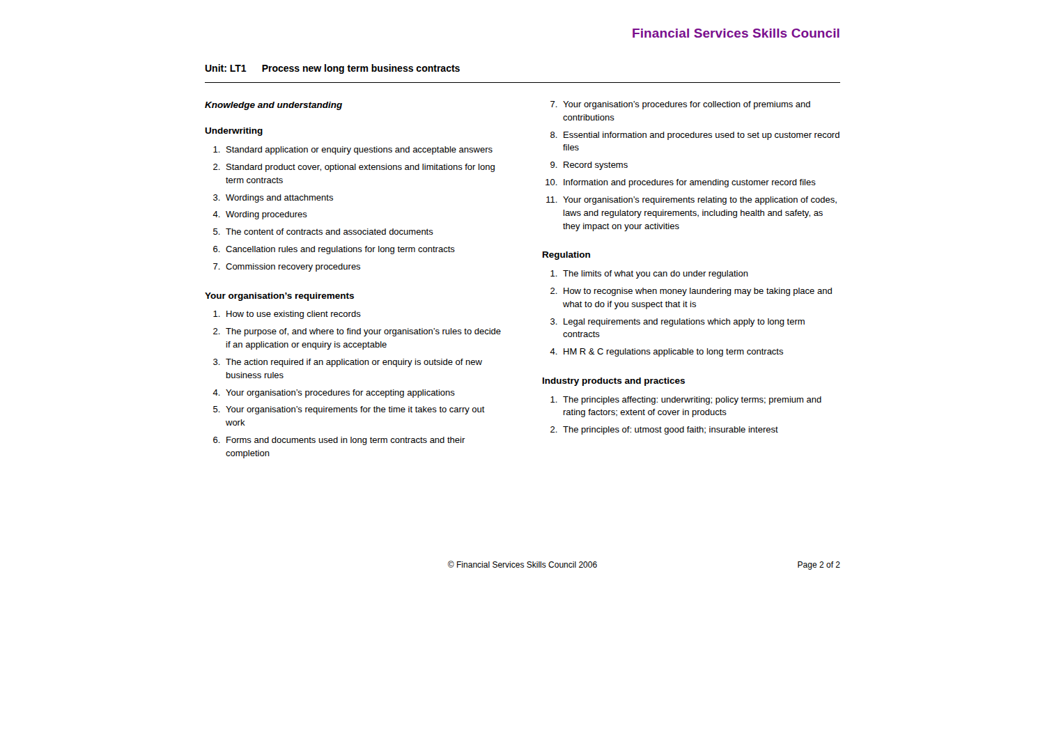Financial Services Skills Council
Unit: LT1 Process new long term business contracts
Knowledge and understanding
Underwriting
Standard application or enquiry questions and acceptable answers
Standard product cover, optional extensions and limitations for long term contracts
Wordings and attachments
Wording procedures
The content of contracts and associated documents
Cancellation rules and regulations for long term contracts
Commission recovery procedures
Your organisation’s requirements
How to use existing client records
The purpose of, and where to find your organisation’s rules to decide if an application or enquiry is acceptable
The action required if an application or enquiry is outside of new business rules
Your organisation’s procedures for accepting applications
Your organisation’s requirements for the time it takes to carry out work
Forms and documents used in long term contracts and their completion
Your organisation’s procedures for collection of premiums and contributions
Essential information and procedures used to set up customer record files
Record systems
Information and procedures for amending customer record files
Your organisation’s requirements relating to the application of codes, laws and regulatory requirements, including health and safety, as they impact on your activities
Regulation
The limits of what you can do under regulation
How to recognise when money laundering may be taking place and what to do if you suspect that it is
Legal requirements and regulations which apply to long term contracts
HM R & C regulations applicable to long term contracts
Industry products and practices
The principles affecting: underwriting; policy terms; premium and rating factors; extent of cover in products
The principles of: utmost good faith; insurable interest
© Financial Services Skills Council 2006
Page 2 of 2